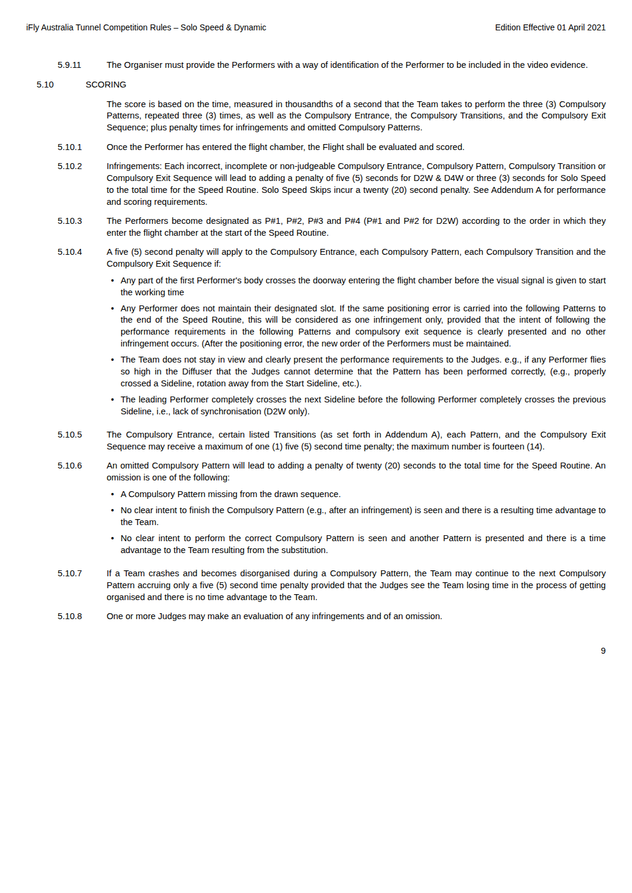iFly Australia Tunnel Competition Rules – Solo Speed & Dynamic
Edition Effective 01 April 2021
5.9.11
The Organiser must provide the Performers with a way of identification of the Performer to be included in the video evidence.
5.10
SCORING
The score is based on the time, measured in thousandths of a second that the Team takes to perform the three (3) Compulsory Patterns, repeated three (3) times, as well as the Compulsory Entrance, the Compulsory Transitions, and the Compulsory Exit Sequence; plus penalty times for infringements and omitted Compulsory Patterns.
5.10.1
Once the Performer has entered the flight chamber, the Flight shall be evaluated and scored.
5.10.2
Infringements: Each incorrect, incomplete or non-judgeable Compulsory Entrance, Compulsory Pattern, Compulsory Transition or Compulsory Exit Sequence will lead to adding a penalty of five (5) seconds for D2W & D4W or three (3) seconds for Solo Speed to the total time for the Speed Routine. Solo Speed Skips incur a twenty (20) second penalty. See Addendum A for performance and scoring requirements.
5.10.3
The Performers become designated as P#1, P#2, P#3 and P#4 (P#1 and P#2 for D2W) according to the order in which they enter the flight chamber at the start of the Speed Routine.
5.10.4
A five (5) second penalty will apply to the Compulsory Entrance, each Compulsory Pattern, each Compulsory Transition and the Compulsory Exit Sequence if:
Any part of the first Performer's body crosses the doorway entering the flight chamber before the visual signal is given to start the working time
Any Performer does not maintain their designated slot. If the same positioning error is carried into the following Patterns to the end of the Speed Routine, this will be considered as one infringement only, provided that the intent of following the performance requirements in the following Patterns and compulsory exit sequence is clearly presented and no other infringement occurs. (After the positioning error, the new order of the Performers must be maintained.
The Team does not stay in view and clearly present the performance requirements to the Judges. e.g., if any Performer flies so high in the Diffuser that the Judges cannot determine that the Pattern has been performed correctly, (e.g., properly crossed a Sideline, rotation away from the Start Sideline, etc.).
The leading Performer completely crosses the next Sideline before the following Performer completely crosses the previous Sideline, i.e., lack of synchronisation (D2W only).
5.10.5
The Compulsory Entrance, certain listed Transitions (as set forth in Addendum A), each Pattern, and the Compulsory Exit Sequence may receive a maximum of one (1) five (5) second time penalty; the maximum number is fourteen (14).
5.10.6
An omitted Compulsory Pattern will lead to adding a penalty of twenty (20) seconds to the total time for the Speed Routine. An omission is one of the following:
A Compulsory Pattern missing from the drawn sequence.
No clear intent to finish the Compulsory Pattern (e.g., after an infringement) is seen and there is a resulting time advantage to the Team.
No clear intent to perform the correct Compulsory Pattern is seen and another Pattern is presented and there is a time advantage to the Team resulting from the substitution.
5.10.7
If a Team crashes and becomes disorganised during a Compulsory Pattern, the Team may continue to the next Compulsory Pattern accruing only a five (5) second time penalty provided that the Judges see the Team losing time in the process of getting organised and there is no time advantage to the Team.
5.10.8
One or more Judges may make an evaluation of any infringements and of an omission.
9